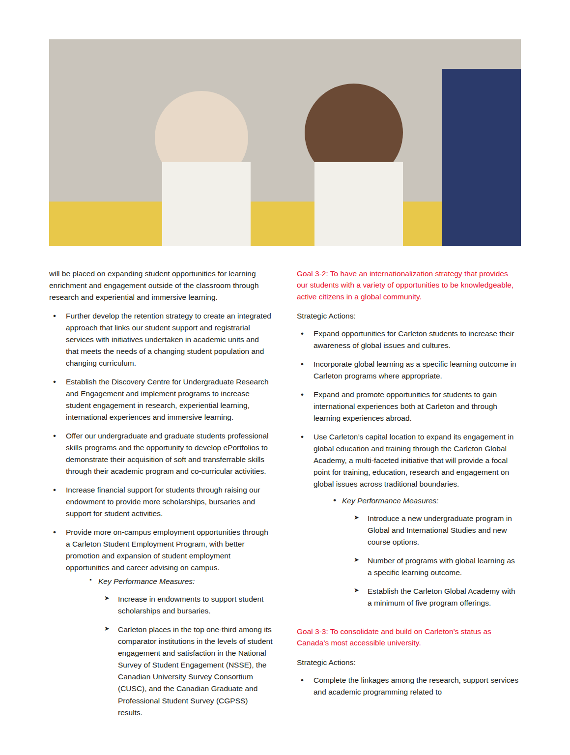will be placed on expanding student opportunities for learning enrichment and engagement outside of the classroom through research and experiential and immersive learning.
Further develop the retention strategy to create an integrated approach that links our student support and registrarial services with initiatives undertaken in academic units and that meets the needs of a changing student population and changing curriculum.
Establish the Discovery Centre for Undergraduate Research and Engagement and implement programs to increase student engagement in research, experiential learning, international experiences and immersive learning.
Offer our undergraduate and graduate students professional skills programs and the opportunity to develop ePortfolios to demonstrate their acquisition of soft and transferrable skills through their academic program and co-curricular activities.
Increase financial support for students through raising our endowment to provide more scholarships, bursaries and support for student activities.
Provide more on-campus employment opportunities through a Carleton Student Employment Program, with better promotion and expansion of student employment opportunities and career advising on campus.
Key Performance Measures:
Increase in endowments to support student scholarships and bursaries.
Carleton places in the top one-third among its comparator institutions in the levels of student engagement and satisfaction in the National Survey of Student Engagement (NSSE), the Canadian University Survey Consortium (CUSC), and the Canadian Graduate and Professional Student Survey (CGPSS) results.
Goal 3-2: To have an internationalization strategy that provides our students with a variety of opportunities to be knowledgeable, active citizens in a global community.
Strategic Actions:
Expand opportunities for Carleton students to increase their awareness of global issues and cultures.
Incorporate global learning as a specific learning outcome in Carleton programs where appropriate.
Expand and promote opportunities for students to gain international experiences both at Carleton and through learning experiences abroad.
Use Carleton’s capital location to expand its engagement in global education and training through the Carleton Global Academy, a multi-faceted initiative that will provide a focal point for training, education, research and engagement on global issues across traditional boundaries.
Key Performance Measures:
Introduce a new undergraduate program in Global and International Studies and new course options.
Number of programs with global learning as a specific learning outcome.
Establish the Carleton Global Academy with a minimum of five program offerings.
Goal 3-3: To consolidate and build on Carleton’s status as Canada’s most accessible university.
Strategic Actions:
Complete the linkages among the research, support services and academic programming related to